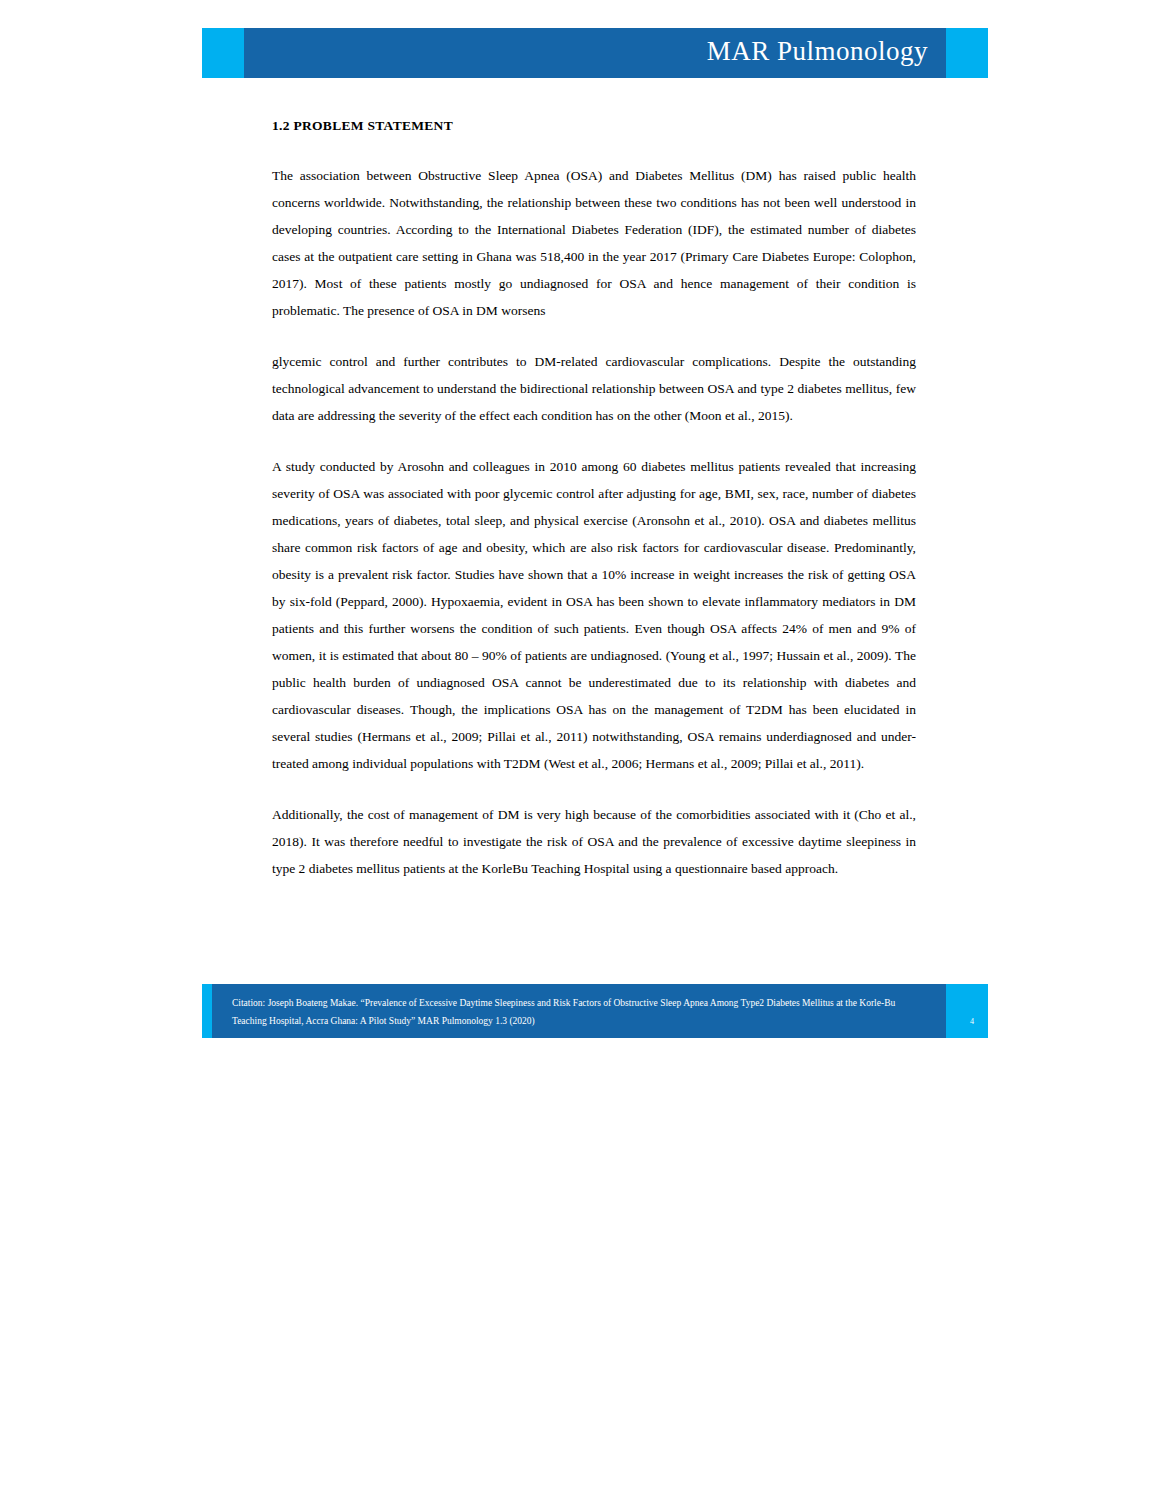MAR Pulmonology
1.2 PROBLEM STATEMENT
The association between Obstructive Sleep Apnea (OSA) and Diabetes Mellitus (DM) has raised public health concerns worldwide. Notwithstanding, the relationship between these two conditions has not been well understood in developing countries. According to the International Diabetes Federation (IDF), the estimated number of diabetes cases at the outpatient care setting in Ghana was 518,400 in the year 2017 (Primary Care Diabetes Europe: Colophon, 2017). Most of these patients mostly go undiagnosed for OSA and hence management of their condition is problematic. The presence of OSA in DM worsens
glycemic control and further contributes to DM-related cardiovascular complications. Despite the outstanding technological advancement to understand the bidirectional relationship between OSA and type 2 diabetes mellitus, few data are addressing the severity of the effect each condition has on the other (Moon et al., 2015).
A study conducted by Arosohn and colleagues in 2010 among 60 diabetes mellitus patients revealed that increasing severity of OSA was associated with poor glycemic control after adjusting for age, BMI, sex, race, number of diabetes medications, years of diabetes, total sleep, and physical exercise (Aronsohn et al., 2010). OSA and diabetes mellitus share common risk factors of age and obesity, which are also risk factors for cardiovascular disease. Predominantly, obesity is a prevalent risk factor. Studies have shown that a 10% increase in weight increases the risk of getting OSA by six-fold (Peppard, 2000). Hypoxaemia, evident in OSA has been shown to elevate inflammatory mediators in DM patients and this further worsens the condition of such patients. Even though OSA affects 24% of men and 9% of women, it is estimated that about 80 – 90% of patients are undiagnosed. (Young et al., 1997; Hussain et al., 2009). The public health burden of undiagnosed OSA cannot be underestimated due to its relationship with diabetes and cardiovascular diseases. Though, the implications OSA has on the management of T2DM has been elucidated in several studies (Hermans et al., 2009; Pillai et al., 2011) notwithstanding, OSA remains underdiagnosed and under-treated among individual populations with T2DM (West et al., 2006; Hermans et al., 2009; Pillai et al., 2011).
Additionally, the cost of management of DM is very high because of the comorbidities associated with it (Cho et al., 2018). It was therefore needful to investigate the risk of OSA and the prevalence of excessive daytime sleepiness in type 2 diabetes mellitus patients at the KorleBu Teaching Hospital using a questionnaire based approach.
Citation: Joseph Boateng Makae. “Prevalence of Excessive Daytime Sleepiness and Risk Factors of Obstructive Sleep Apnea Among Type2 Diabetes Mellitus at the Korle-Bu Teaching Hospital, Accra Ghana: A Pilot Study” MAR Pulmonology 1.3 (2020)
4